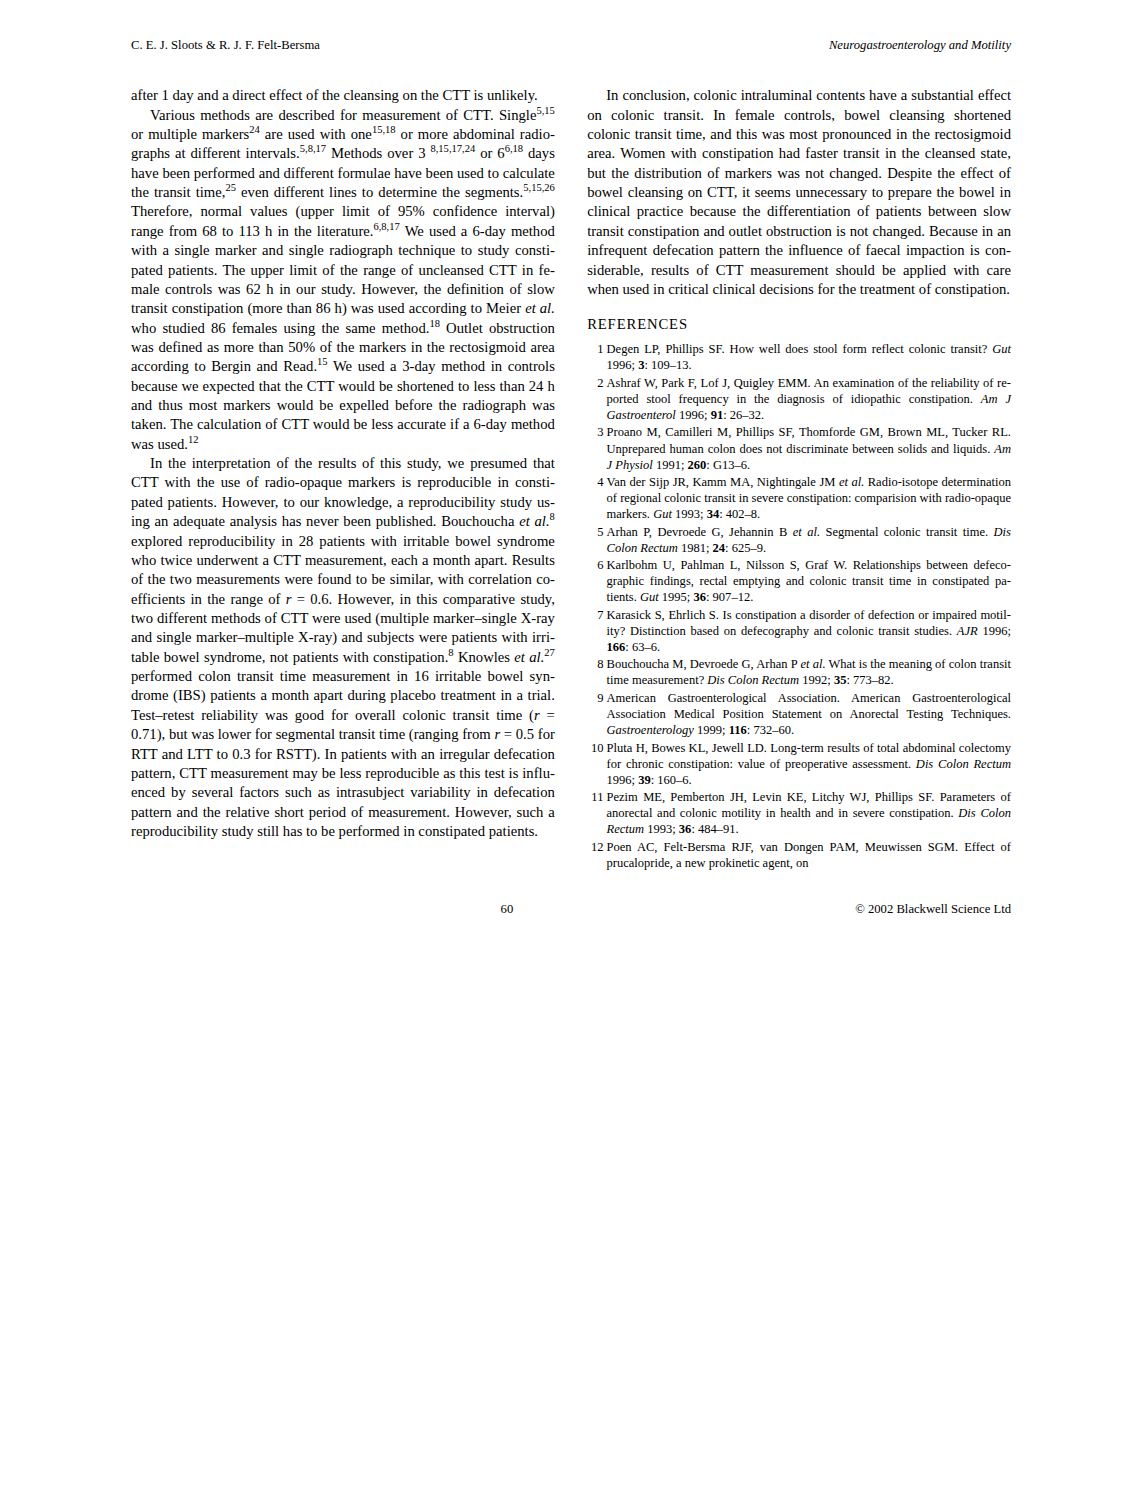C. E. J. Sloots & R. J. F. Felt-Bersma Neurogastroenterology and Motility
after 1 day and a direct effect of the cleansing on the CTT is unlikely.
Various methods are described for measurement of CTT. Single5,15 or multiple markers24 are used with one15,18 or more abdominal radiographs at different intervals.5,8,17 Methods over 3 8,15,17,24 or 66,18 days have been performed and different formulae have been used to calculate the transit time,25 even different lines to determine the segments.5,15,26 Therefore, normal values (upper limit of 95% confidence interval) range from 68 to 113 h in the literature.6,8,17 We used a 6-day method with a single marker and single radiograph technique to study constipated patients. The upper limit of the range of uncleansed CTT in female controls was 62 h in our study. However, the definition of slow transit constipation (more than 86 h) was used according to Meier et al. who studied 86 females using the same method.18 Outlet obstruction was defined as more than 50% of the markers in the rectosigmoid area according to Bergin and Read.15 We used a 3-day method in controls because we expected that the CTT would be shortened to less than 24 h and thus most markers would be expelled before the radiograph was taken. The calculation of CTT would be less accurate if a 6-day method was used.12
In the interpretation of the results of this study, we presumed that CTT with the use of radio-opaque markers is reproducible in constipated patients. However, to our knowledge, a reproducibility study using an adequate analysis has never been published. Bouchoucha et al.8 explored reproducibility in 28 patients with irritable bowel syndrome who twice underwent a CTT measurement, each a month apart. Results of the two measurements were found to be similar, with correlation coefficients in the range of r = 0.6. However, in this comparative study, two different methods of CTT were used (multiple marker–single X-ray and single marker–multiple X-ray) and subjects were patients with irritable bowel syndrome, not patients with constipation.8 Knowles et al.27 performed colon transit time measurement in 16 irritable bowel syndrome (IBS) patients a month apart during placebo treatment in a trial. Test–retest reliability was good for overall colonic transit time (r = 0.71), but was lower for segmental transit time (ranging from r = 0.5 for RTT and LTT to 0.3 for RSTT). In patients with an irregular defecation pattern, CTT measurement may be less reproducible as this test is influenced by several factors such as intrasubject variability in defecation pattern and the relative short period of measurement. However, such a reproducibility study still has to be performed in constipated patients.
In conclusion, colonic intraluminal contents have a substantial effect on colonic transit. In female controls, bowel cleansing shortened colonic transit time, and this was most pronounced in the rectosigmoid area. Women with constipation had faster transit in the cleansed state, but the distribution of markers was not changed. Despite the effect of bowel cleansing on CTT, it seems unnecessary to prepare the bowel in clinical practice because the differentiation of patients between slow transit constipation and outlet obstruction is not changed. Because in an infrequent defecation pattern the influence of faecal impaction is considerable, results of CTT measurement should be applied with care when used in critical clinical decisions for the treatment of constipation.
References
1 Degen LP, Phillips SF. How well does stool form reflect colonic transit? Gut 1996; 3: 109–13.
2 Ashraf W, Park F, Lof J, Quigley EMM. An examination of the reliability of reported stool frequency in the diagnosis of idiopathic constipation. Am J Gastroenterol 1996; 91: 26–32.
3 Proano M, Camilleri M, Phillips SF, Thomforde GM, Brown ML, Tucker RL. Unprepared human colon does not discriminate between solids and liquids. Am J Physiol 1991; 260: G13–6.
4 Van der Sijp JR, Kamm MA, Nightingale JM et al. Radio-isotope determination of regional colonic transit in severe constipation: comparision with radio-opaque markers. Gut 1993; 34: 402–8.
5 Arhan P, Devroede G, Jehannin B et al. Segmental colonic transit time. Dis Colon Rectum 1981; 24: 625–9.
6 Karlbohm U, Pahlman L, Nilsson S, Graf W. Relationships between defecographic findings, rectal emptying and colonic transit time in constipated patients. Gut 1995; 36: 907–12.
7 Karasick S, Ehrlich S. Is constipation a disorder of defection or impaired motility? Distinction based on defecography and colonic transit studies. AJR 1996; 166: 63–6.
8 Bouchoucha M, Devroede G, Arhan P et al. What is the meaning of colon transit time measurement? Dis Colon Rectum 1992; 35: 773–82.
9 American Gastroenterological Association. American Gastroenterological Association Medical Position Statement on Anorectal Testing Techniques. Gastroenterology 1999; 116: 732–60.
10 Pluta H, Bowes KL, Jewell LD. Long-term results of total abdominal colectomy for chronic constipation: value of preoperative assessment. Dis Colon Rectum 1996; 39: 160–6.
11 Pezim ME, Pemberton JH, Levin KE, Litchy WJ, Phillips SF. Parameters of anorectal and colonic motility in health and in severe constipation. Dis Colon Rectum 1993; 36: 484–91.
12 Poen AC, Felt-Bersma RJF, van Dongen PAM, Meuwissen SGM. Effect of prucalopride, a new prokinetic agent, on
60 © 2002 Blackwell Science Ltd